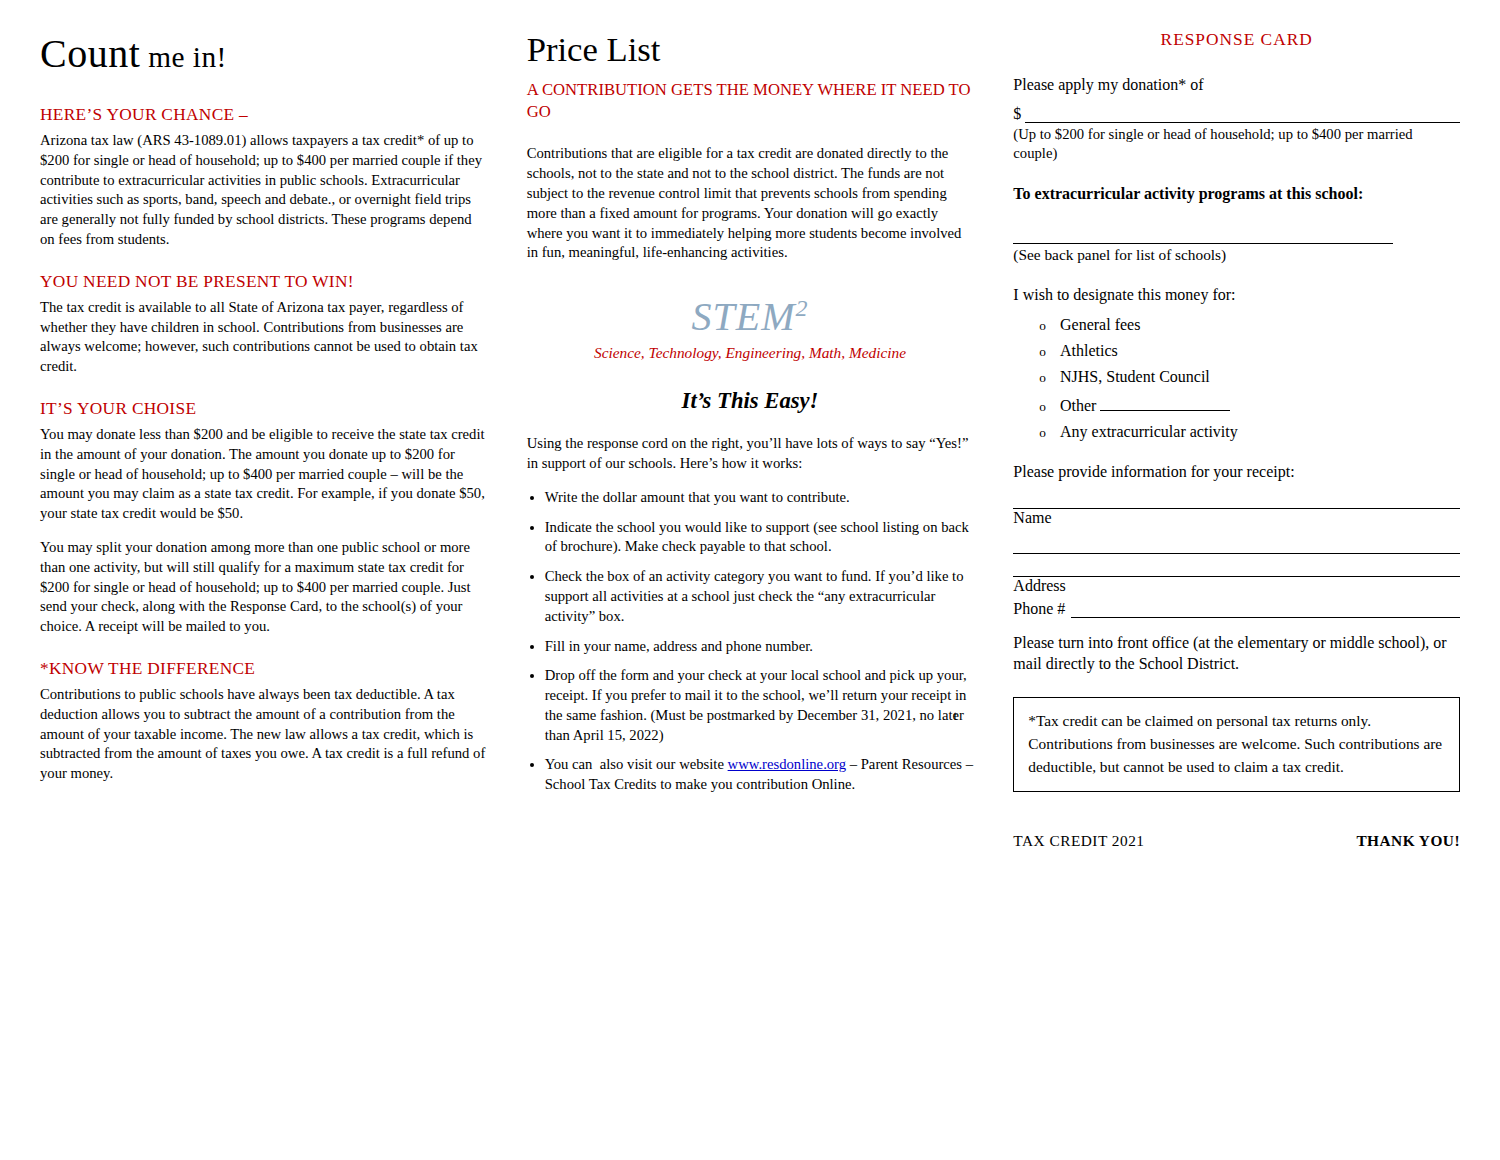Count me in!
HERE’S YOUR CHANCE –
Arizona tax law (ARS 43-1089.01) allows taxpayers a tax credit* of up to $200 for single or head of household; up to $400 per married couple if they contribute to extracurricular activities in public schools. Extracurricular activities such as sports, band, speech and debate., or overnight field trips are generally not fully funded by school districts. These programs depend on fees from students.
YOU NEED NOT BE PRESENT TO WIN!
The tax credit is available to all State of Arizona tax payer, regardless of whether they have children in school. Contributions from businesses are always welcome; however, such contributions cannot be used to obtain tax credit.
IT’S YOUR CHOISE
You may donate less than $200 and be eligible to receive the state tax credit in the amount of your donation. The amount you donate up to $200 for single or head of household; up to $400 per married couple – will be the amount you may claim as a state tax credit. For example, if you donate $50, your state tax credit would be $50.
You may split your donation among more than one public school or more than one activity, but will still qualify for a maximum state tax credit for $200 for single or head of household; up to $400 per married couple. Just send your check, along with the Response Card, to the school(s) of your choice. A receipt will be mailed to you.
*KNOW THE DIFFERENCE
Contributions to public schools have always been tax deductible. A tax deduction allows you to subtract the amount of a contribution from the amount of your taxable income. The new law allows a tax credit, which is subtracted from the amount of taxes you owe. A tax credit is a full refund of your money.
Price List
A CONTRIBUTION GETS THE MONEY WHERE IT NEED TO GO
Contributions that are eligible for a tax credit are donated directly to the schools, not to the state and not to the school district. The funds are not subject to the revenue control limit that prevents schools from spending more than a fixed amount for programs. Your donation will go exactly where you want it to immediately helping more students become involved in fun, meaningful, life-enhancing activities.
STEM2
Science, Technology, Engineering, Math, Medicine
It’s This Easy!
Using the response cord on the right, you’ll have lots of ways to say “Yes!” in support of our schools. Here’s how it works:
Write the dollar amount that you want to contribute.
Indicate the school you would like to support (see school listing on back of brochure). Make check payable to that school.
Check the box of an activity category you want to fund. If you’d like to support all activities at a school just check the “any extracurricular activity” box.
Fill in your name, address and phone number.
Drop off the form and your check at your local school and pick up your, receipt. If you prefer to mail it to the school, we’ll return your receipt in the same fashion. (Must be postmarked by December 31, 2021, no later t than April 15, 2022)
You can also visit our website www.resdonline.org – Parent Resources – School Tax Credits to make you contribution Online.
RESPONSE CARD
Please apply my donation* of
$
(Up to $200 for single or head of household; up to $400 per married couple)
To extracurricular activity programs at this school:
(See back panel for list of schools)
I wish to designate this money for:
oGeneral fees
oAthletics
oNJHS, Student Council
oOther
oAny extracurricular activity
Please provide information for your receipt:
Name
Address
Phone #
Please turn into front office (at the elementary or middle school), or mail directly to the School District.
*Tax credit can be claimed on personal tax returns only. Contributions from businesses are welcome. Such contributions are deductible, but cannot be used to claim a tax credit.
TAX CREDIT 2021 THANK YOU!